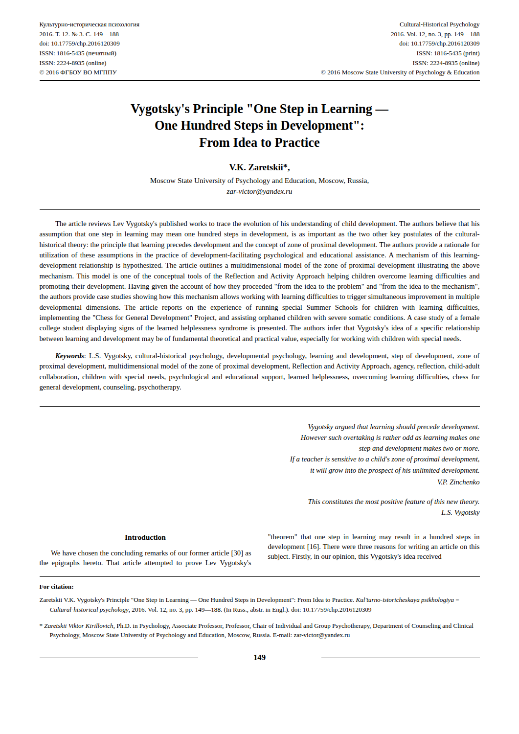Культурно-историческая психология
2016. Т. 12. № 3. С. 149—188
doi: 10.17759/chp.2016120309
ISSN: 1816-5435 (печатный)
ISSN: 2224-8935 (online)
© 2016 ФГБОУ ВО МГППУ
Cultural-Historical Psychology
2016. Vol. 12, no. 3, pp. 149—188
doi: 10.17759/chp.2016120309
ISSN: 1816-5435 (print)
ISSN: 2224-8935 (online)
© 2016 Moscow State University of Psychology & Education
Vygotsky's Principle "One Step in Learning —
One Hundred Steps in Development":
From Idea to Practice
V.K. Zaretskii*,
Moscow State University of Psychology and Education, Moscow, Russia,
zar-victor@yandex.ru
The article reviews Lev Vygotsky's published works to trace the evolution of his understanding of child development. The authors believe that his assumption that one step in learning may mean one hundred steps in development, is as important as the two other key postulates of the cultural-historical theory: the principle that learning precedes development and the concept of zone of proximal development. The authors provide a rationale for utilization of these assumptions in the practice of development-facilitating psychological and educational assistance. A mechanism of this learning-development relationship is hypothesized. The article outlines a multidimensional model of the zone of proximal development illustrating the above mechanism. This model is one of the conceptual tools of the Reflection and Activity Approach helping children overcome learning difficulties and promoting their development. Having given the account of how they proceeded "from the idea to the problem" and "from the idea to the mechanism", the authors provide case studies showing how this mechanism allows working with learning difficulties to trigger simultaneous improvement in multiple developmental dimensions. The article reports on the experience of running special Summer Schools for children with learning difficulties, implementing the "Chess for General Development" Project, and assisting orphaned children with severe somatic conditions. A case study of a female college student displaying signs of the learned helplessness syndrome is presented. The authors infer that Vygotsky's idea of a specific relationship between learning and development may be of fundamental theoretical and practical value, especially for working with children with special needs.
Keywords: L.S. Vygotsky, cultural-historical psychology, developmental psychology, learning and development, step of development, zone of proximal development, multidimensional model of the zone of proximal development, Reflection and Activity Approach, agency, reflection, child-adult collaboration, children with special needs, psychological and educational support, learned helplessness, overcoming learning difficulties, chess for general development, counseling, psychotherapy.
Vygotsky argued that learning should precede development.
However such overtaking is rather odd as learning makes one
step and development makes two or more.
If a teacher is sensitive to a child's zone of proximal development,
it will grow into the prospect of his unlimited development.
V.P. Zinchenko
This constitutes the most positive feature of this new theory.
L.S. Vygotsky
Introduction
We have chosen the concluding remarks of our former article [30] as the epigraphs hereto. That article attempted to prove Lev Vygotsky's "theorem" that one step in learning may result in a hundred steps in development [16]. There were three reasons for writing an article on this subject. Firstly, in our opinion, this Vygotsky's idea received
For citation:
Zaretskii V.K. Vygotsky's Principle "One Step in Learning — One Hundred Steps in Development": From Idea to Practice. Kul'turno-istoricheskaya psikhologiya = Cultural-historical psychology, 2016. Vol. 12, no. 3, pp. 149—188. (In Russ., abstr. in Engl.). doi: 10.17759/chp.2016120309
* Zaretskii Viktor Kirillovich, Ph.D. in Psychology, Associate Professor, Professor, Chair of Individual and Group Psychotherapy, Department of Counseling and Clinical Psychology, Moscow State University of Psychology and Education, Moscow, Russia. E-mail: zar-victor@yandex.ru
149